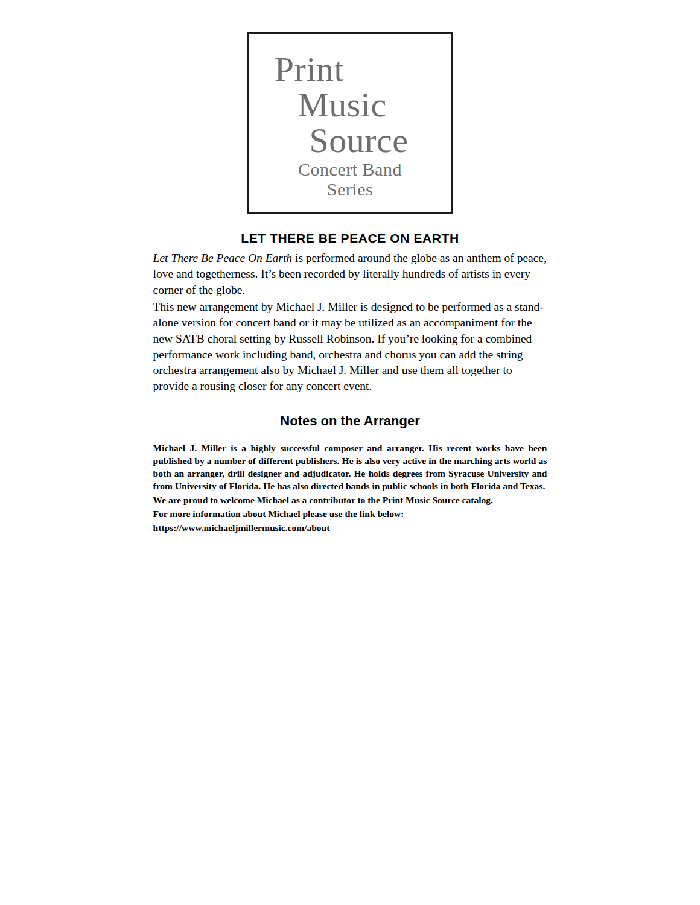Print
Music
Source
Concert Band Series
LET THERE BE PEACE ON EARTH
Let There Be Peace On Earth is performed around the globe as an anthem of peace, love and togetherness. It’s been recorded by literally hundreds of artists in every corner of the globe.
This new arrangement by Michael J. Miller is designed to be performed as a stand-alone version for concert band or it may be utilized as an accompaniment for the new SATB choral setting by Russell Robinson. If you’re looking for a combined performance work including band, orchestra and chorus you can add the string orchestra arrangement also by Michael J. Miller and use them all together to provide a rousing closer for any concert event.
Notes on the Arranger
Michael J. Miller is a highly successful composer and arranger. His recent works have been published by a number of different publishers. He is also very active in the marching arts world as both an arranger, drill designer and adjudicator. He holds degrees from Syracuse University and from University of Florida. He has also directed bands in public schools in both Florida and Texas.
We are proud to welcome Michael as a contributor to the Print Music Source catalog.
For more information about Michael please use the link below:
https://www.michaeljmillermusic.com/about